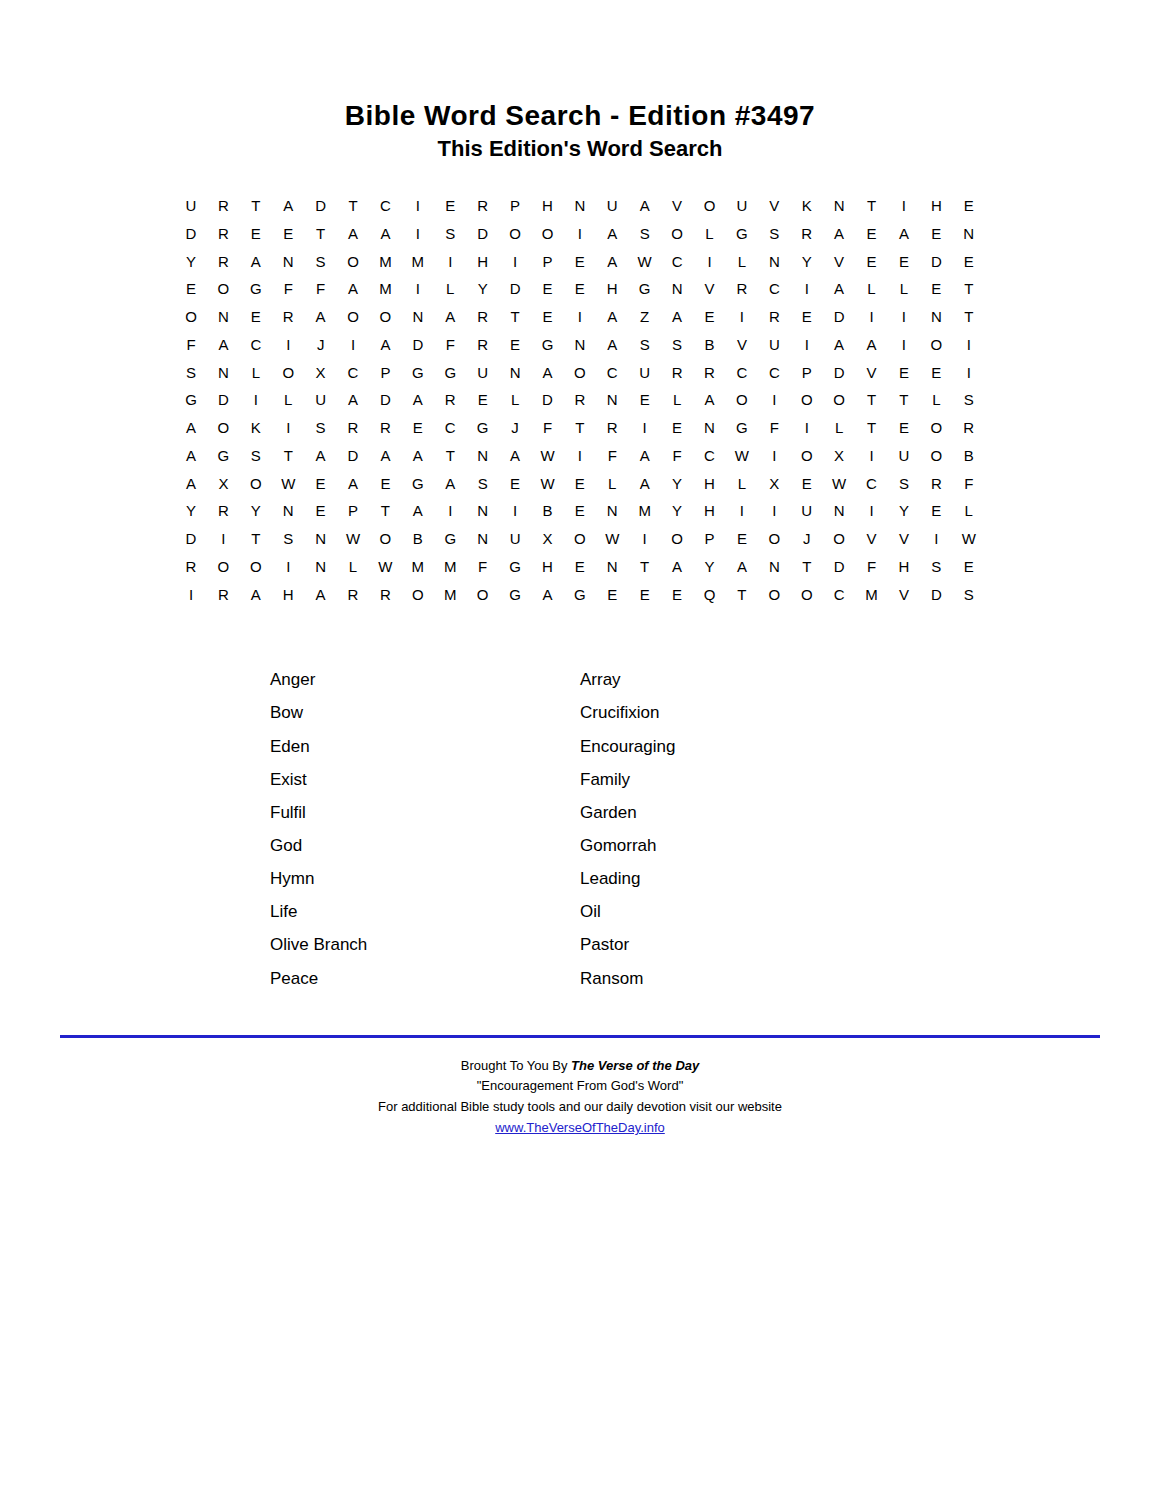Bible Word Search - Edition #3497
This Edition's Word Search
URTADTCIERPHNUAVOUVKNTIHE
DREETAAISDOOIASOLGSRAEAEN
YRANSOMMIHIPEAWCILNYVEEDE
EOGFFAMILYDEEHGNVRCIALLET
ONERAOONARTEIAZAEIREDIINT
FACIJIADFREGNASSBVUIAAIOI
SNLOXCPGGUNAOCURRCCPDVEEI
GDILUADARELDRNELAOIOOTTLS
AOKISRRECGJFTRIENGFILTEOR
AGSTADAATNAWIFAFCWIOXIUOB
AXOWEAEGASEWELAYHLXEWCSRF
YRYNEPTAINIBENMYHIIUNIYEL
DITSNWOBGNUXOWIOPEOJOVVIW
ROOINLWMMFGHENTAYANTDFHSE
IRAHARROMOGAGEEEQTOOCMVDS
Anger
Array
Bow
Crucifixion
Eden
Encouraging
Exist
Family
Fulfil
Garden
God
Gomorrah
Hymn
Leading
Life
Oil
Olive Branch
Pastor
Peace
Ransom
Brought To You By The Verse of the Day
"Encouragement From God's Word"
For additional Bible study tools and our daily devotion visit our website
www.TheVerseOfTheDay.info